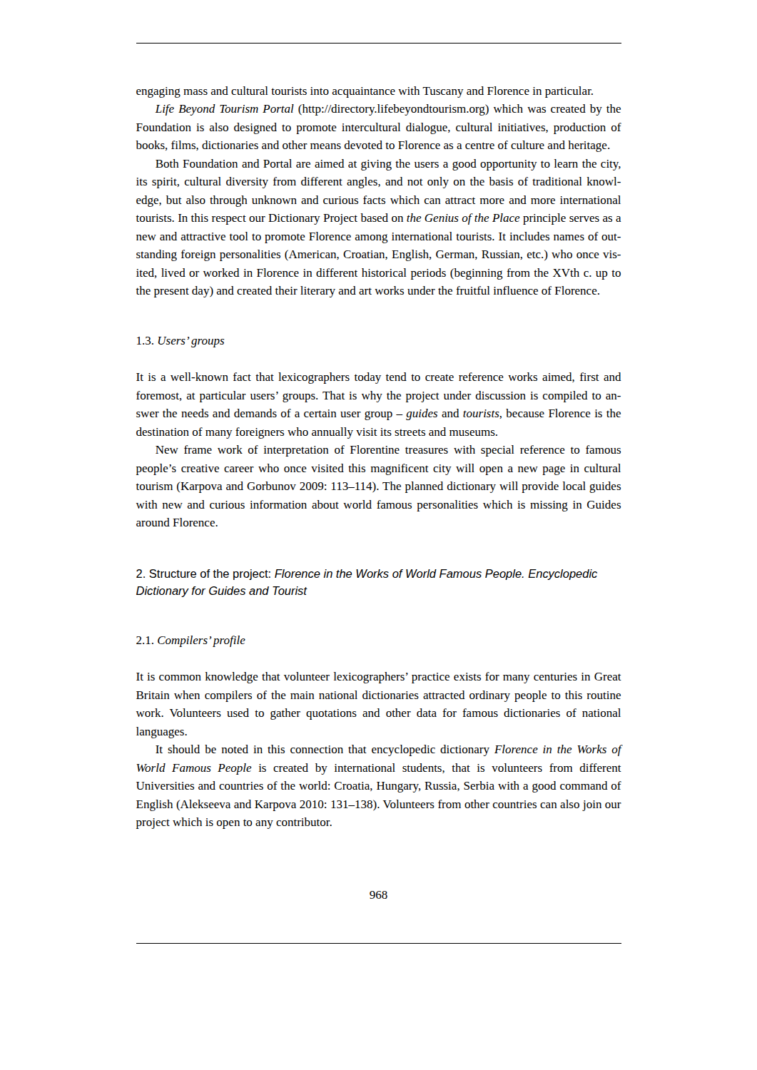engaging mass and cultural tourists into acquaintance with Tuscany and Florence in particular.
Life Beyond Tourism Portal (http://directory.lifebeyondtourism.org) which was created by the Foundation is also designed to promote intercultural dialogue, cultural initiatives, production of books, films, dictionaries and other means devoted to Florence as a centre of culture and heritage.
Both Foundation and Portal are aimed at giving the users a good opportunity to learn the city, its spirit, cultural diversity from different angles, and not only on the basis of traditional knowledge, but also through unknown and curious facts which can attract more and more international tourists. In this respect our Dictionary Project based on the Genius of the Place principle serves as a new and attractive tool to promote Florence among international tourists. It includes names of outstanding foreign personalities (American, Croatian, English, German, Russian, etc.) who once visited, lived or worked in Florence in different historical periods (beginning from the XVth c. up to the present day) and created their literary and art works under the fruitful influence of Florence.
1.3. Users’ groups
It is a well-known fact that lexicographers today tend to create reference works aimed, first and foremost, at particular users’ groups. That is why the project under discussion is compiled to answer the needs and demands of a certain user group – guides and tourists, because Florence is the destination of many foreigners who annually visit its streets and museums.
New frame work of interpretation of Florentine treasures with special reference to famous people’s creative career who once visited this magnificent city will open a new page in cultural tourism (Karpova and Gorbunov 2009: 113–114). The planned dictionary will provide local guides with new and curious information about world famous personalities which is missing in Guides around Florence.
2. Structure of the project: Florence in the Works of World Famous People. Encyclopedic Dictionary for Guides and Tourist
2.1. Compilers’ profile
It is common knowledge that volunteer lexicographers’ practice exists for many centuries in Great Britain when compilers of the main national dictionaries attracted ordinary people to this routine work. Volunteers used to gather quotations and other data for famous dictionaries of national languages.
It should be noted in this connection that encyclopedic dictionary Florence in the Works of World Famous People is created by international students, that is volunteers from different Universities and countries of the world: Croatia, Hungary, Russia, Serbia with a good command of English (Alekseeva and Karpova 2010: 131–138). Volunteers from other countries can also join our project which is open to any contributor.
968